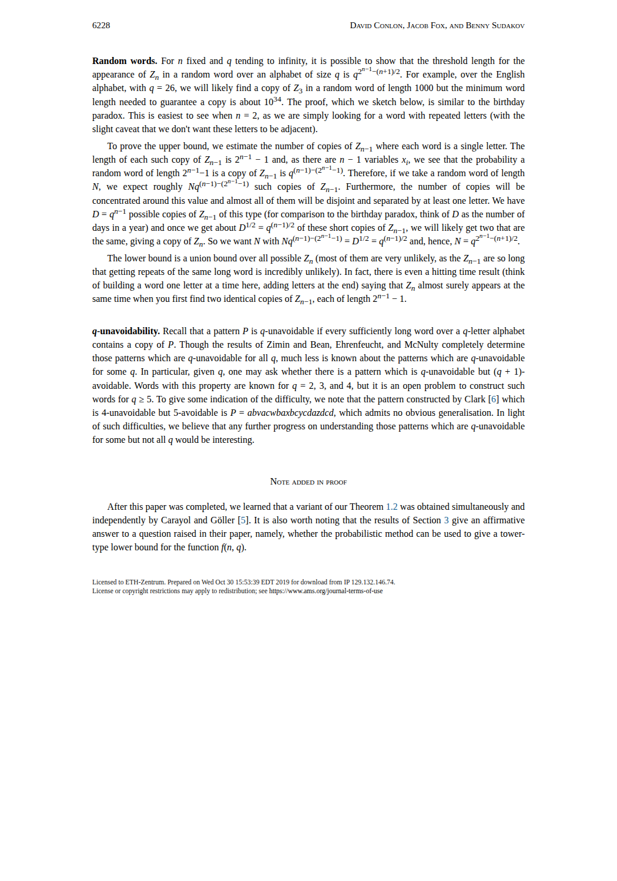6228 David Conlon, Jacob Fox, and Benny Sudakov
Random words. For n fixed and q tending to infinity, it is possible to show that the threshold length for the appearance of Zn in a random word over an alphabet of size q is q2n−1−(n+1)/2. For example, over the English alphabet, with q = 26, we will likely find a copy of Z3 in a random word of length 1000 but the minimum word length needed to guarantee a copy is about 1034. The proof, which we sketch below, is similar to the birthday paradox. This is easiest to see when n = 2, as we are simply looking for a word with repeated letters (with the slight caveat that we don't want these letters to be adjacent).
To prove the upper bound, we estimate the number of copies of Zn−1 where each word is a single letter. The length of each such copy of Zn−1 is 2n−1 − 1 and, as there are n − 1 variables xi, we see that the probability a random word of length 2n−1−1 is a copy of Zn−1 is q(n−1)−(2n−1−1). Therefore, if we take a random word of length N, we expect roughly Nq(n−1)−(2n−1−1) such copies of Zn−1. Furthermore, the number of copies will be concentrated around this value and almost all of them will be disjoint and separated by at least one letter. We have D = qn−1 possible copies of Zn−1 of this type (for comparison to the birthday paradox, think of D as the number of days in a year) and once we get about D1/2 = q(n−1)/2 of these short copies of Zn−1, we will likely get two that are the same, giving a copy of Zn. So we want N with Nq(n−1)−(2n−1−1) = D1/2 = q(n−1)/2 and, hence, N = q2n−1−(n+1)/2.
The lower bound is a union bound over all possible Zn (most of them are very unlikely, as the Zn−1 are so long that getting repeats of the same long word is incredibly unlikely). In fact, there is even a hitting time result (think of building a word one letter at a time here, adding letters at the end) saying that Zn almost surely appears at the same time when you first find two identical copies of Zn−1, each of length 2n−1 − 1.
q-unavoidability. Recall that a pattern P is q-unavoidable if every sufficiently long word over a q-letter alphabet contains a copy of P. Though the results of Zimin and Bean, Ehrenfeucht, and McNulty completely determine those patterns which are q-unavoidable for all q, much less is known about the patterns which are q-unavoidable for some q. In particular, given q, one may ask whether there is a pattern which is q-unavoidable but (q + 1)-avoidable. Words with this property are known for q = 2, 3, and 4, but it is an open problem to construct such words for q ≥ 5. To give some indication of the difficulty, we note that the pattern constructed by Clark [6] which is 4-unavoidable but 5-avoidable is P = abvacwbaxbcycdazdcd, which admits no obvious generalisation. In light of such difficulties, we believe that any further progress on understanding those patterns which are q-unavoidable for some but not all q would be interesting.
Note added in proof
After this paper was completed, we learned that a variant of our Theorem 1.2 was obtained simultaneously and independently by Carayol and Göller [5]. It is also worth noting that the results of Section 3 give an affirmative answer to a question raised in their paper, namely, whether the probabilistic method can be used to give a tower-type lower bound for the function f(n, q).
Licensed to ETH-Zentrum. Prepared on Wed Oct 30 15:53:39 EDT 2019 for download from IP 129.132.146.74.
License or copyright restrictions may apply to redistribution; see https://www.ams.org/journal-terms-of-use